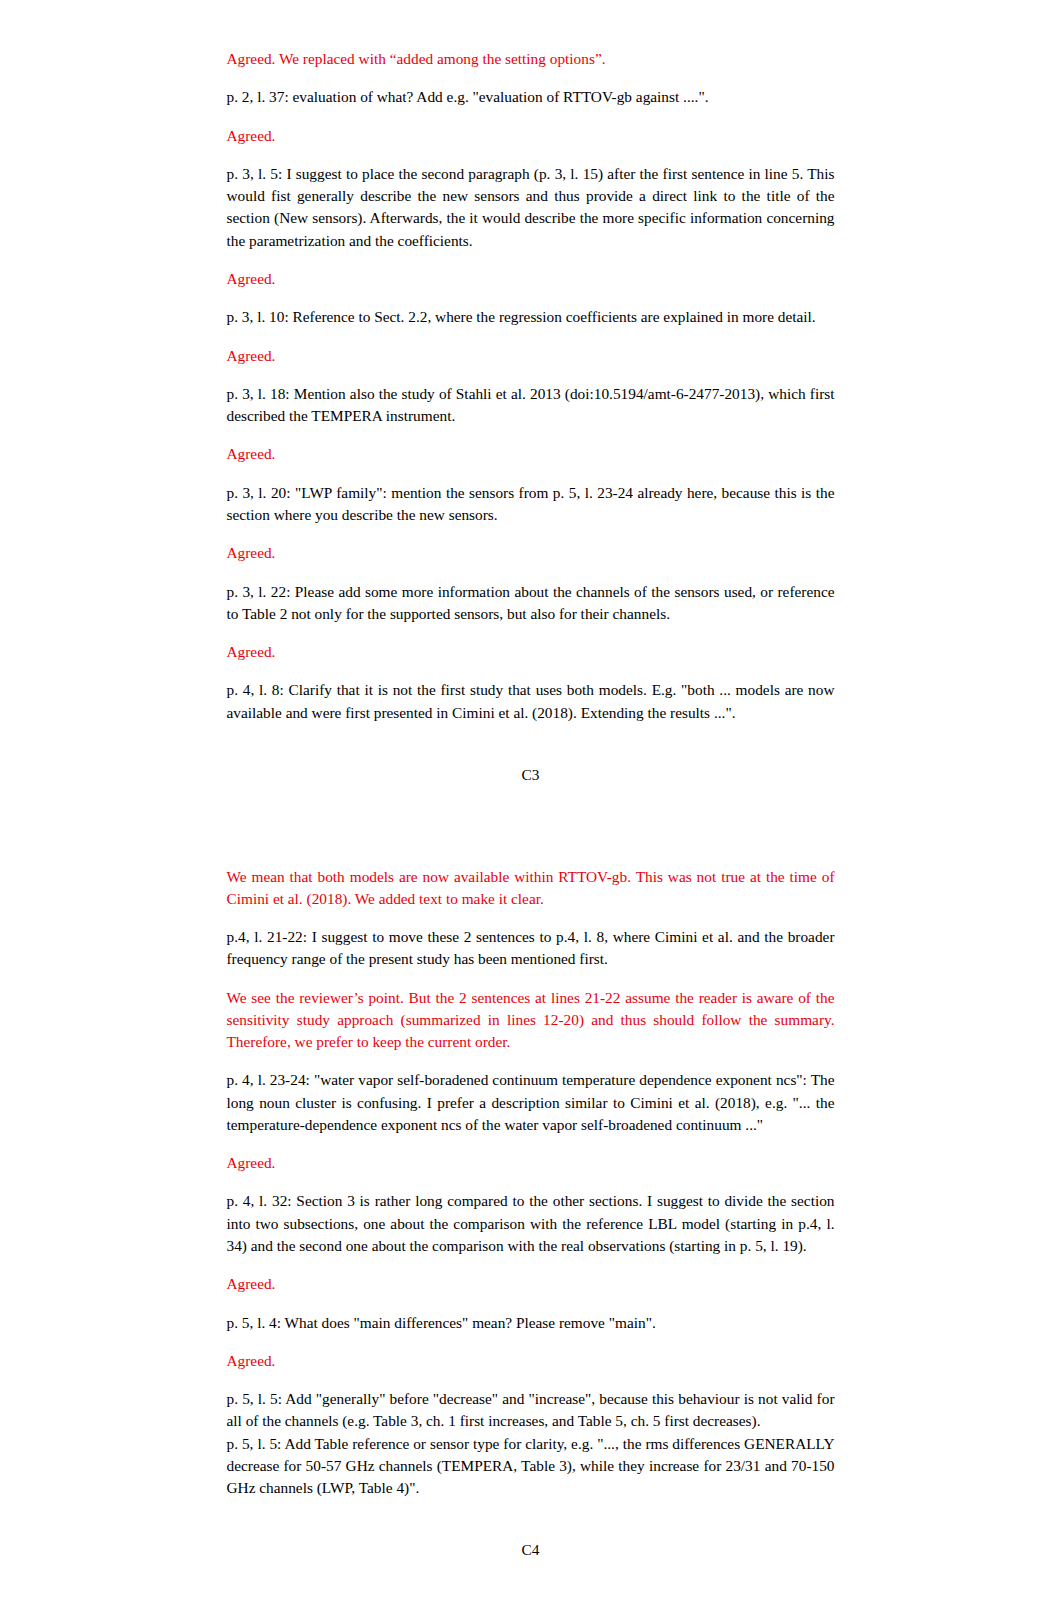Agreed. We replaced with “added among the setting options”.
p. 2, l. 37: evaluation of what? Add e.g. "evaluation of RTTOV-gb against ....".
Agreed.
p. 3, l. 5: I suggest to place the second paragraph (p. 3, l. 15) after the first sentence in line 5. This would fist generally describe the new sensors and thus provide a direct link to the title of the section (New sensors). Afterwards, the it would describe the more specific information concerning the parametrization and the coefficients.
Agreed.
p. 3, l. 10: Reference to Sect. 2.2, where the regression coefficients are explained in more detail.
Agreed.
p. 3, l. 18: Mention also the study of Stahli et al. 2013 (doi:10.5194/amt-6-2477-2013), which first described the TEMPERA instrument.
Agreed.
p. 3, l. 20: "LWP family": mention the sensors from p. 5, l. 23-24 already here, because this is the section where you describe the new sensors.
Agreed.
p. 3, l. 22: Please add some more information about the channels of the sensors used, or reference to Table 2 not only for the supported sensors, but also for their channels.
Agreed.
p. 4, l. 8: Clarify that it is not the first study that uses both models. E.g. "both ... models are now available and were first presented in Cimini et al. (2018). Extending the results ...".
C3
We mean that both models are now available within RTTOV-gb. This was not true at the time of Cimini et al. (2018). We added text to make it clear.
p.4, l. 21-22: I suggest to move these 2 sentences to p.4, l. 8, where Cimini et al. and the broader frequency range of the present study has been mentioned first.
We see the reviewer’s point. But the 2 sentences at lines 21-22 assume the reader is aware of the sensitivity study approach (summarized in lines 12-20) and thus should follow the summary. Therefore, we prefer to keep the current order.
p. 4, l. 23-24: "water vapor self-boradened continuum temperature dependence exponent ncs": The long noun cluster is confusing. I prefer a description similar to Cimini et al. (2018), e.g. "... the temperature-dependence exponent ncs of the water vapor self-broadened continuum ..."
Agreed.
p. 4, l. 32: Section 3 is rather long compared to the other sections. I suggest to divide the section into two subsections, one about the comparison with the reference LBL model (starting in p.4, l. 34) and the second one about the comparison with the real observations (starting in p. 5, l. 19).
Agreed.
p. 5, l. 4: What does "main differences" mean? Please remove "main".
Agreed.
p. 5, l. 5: Add "generally" before "decrease" and "increase", because this behaviour is not valid for all of the channels (e.g. Table 3, ch. 1 first increases, and Table 5, ch. 5 first decreases).
p. 5, l. 5: Add Table reference or sensor type for clarity, e.g. "..., the rms differences GENERALLY decrease for 50-57 GHz channels (TEMPERA, Table 3), while they increase for 23/31 and 70-150 GHz channels (LWP, Table 4)".
C4